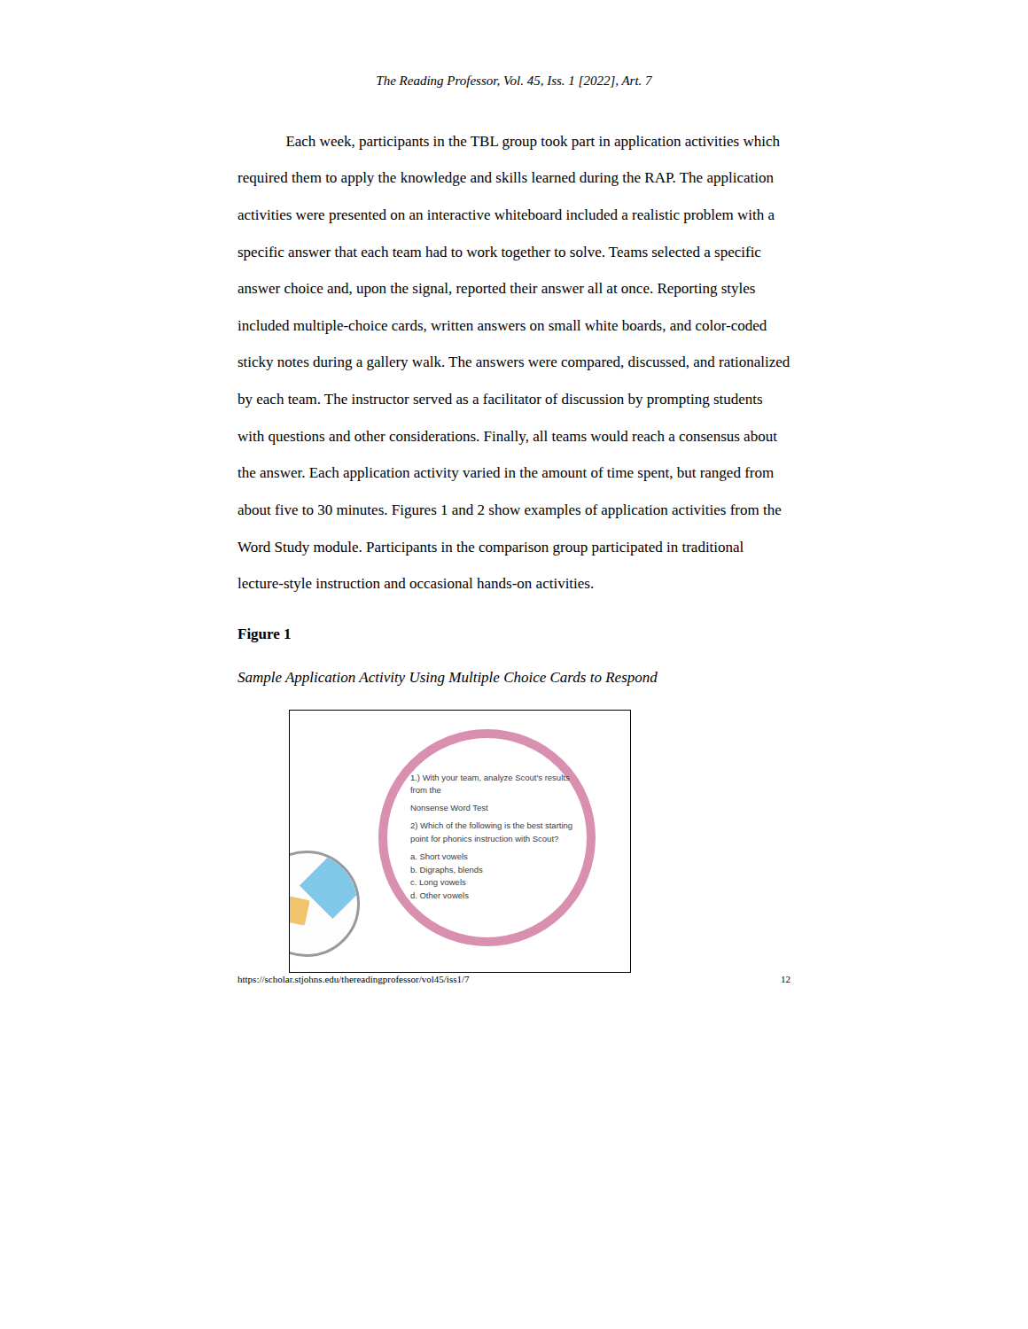The Reading Professor, Vol. 45, Iss. 1 [2022], Art. 7
Each week, participants in the TBL group took part in application activities which required them to apply the knowledge and skills learned during the RAP. The application activities were presented on an interactive whiteboard included a realistic problem with a specific answer that each team had to work together to solve. Teams selected a specific answer choice and, upon the signal, reported their answer all at once. Reporting styles included multiple-choice cards, written answers on small white boards, and color-coded sticky notes during a gallery walk. The answers were compared, discussed, and rationalized by each team. The instructor served as a facilitator of discussion by prompting students with questions and other considerations. Finally, all teams would reach a consensus about the answer. Each application activity varied in the amount of time spent, but ranged from about five to 30 minutes. Figures 1 and 2 show examples of application activities from the Word Study module. Participants in the comparison group participated in traditional lecture-style instruction and occasional hands-on activities.
Figure 1
Sample Application Activity Using Multiple Choice Cards to Respond
1.) With your team, analyze Scout's results from the
Nonsense Word Test
2) Which of the following is the best starting point for phonics instruction with Scout?
a. Short vowels
b. Digraphs, blends
c. Long vowels
d. Other vowels
https://scholar.stjohns.edu/thereadingprofessor/vol45/iss1/7 12